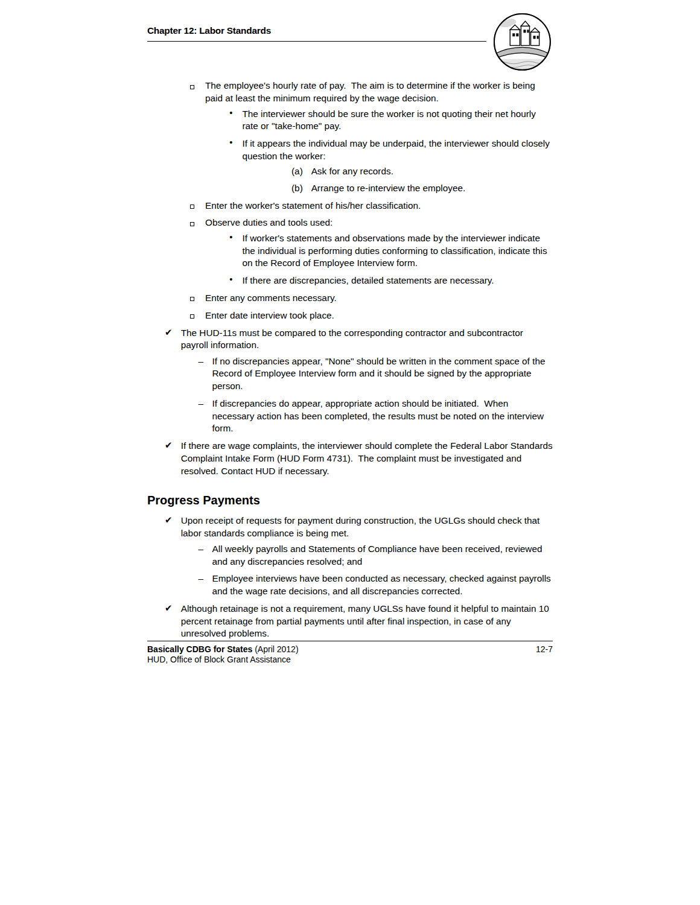Chapter 12: Labor Standards
The employee's hourly rate of pay. The aim is to determine if the worker is being paid at least the minimum required by the wage decision.
The interviewer should be sure the worker is not quoting their net hourly rate or "take-home" pay.
If it appears the individual may be underpaid, the interviewer should closely question the worker:
(a) Ask for any records.
(b) Arrange to re-interview the employee.
Enter the worker's statement of his/her classification.
Observe duties and tools used:
If worker's statements and observations made by the interviewer indicate the individual is performing duties conforming to classification, indicate this on the Record of Employee Interview form.
If there are discrepancies, detailed statements are necessary.
Enter any comments necessary.
Enter date interview took place.
The HUD-11s must be compared to the corresponding contractor and subcontractor payroll information.
If no discrepancies appear, "None" should be written in the comment space of the Record of Employee Interview form and it should be signed by the appropriate person.
If discrepancies do appear, appropriate action should be initiated. When necessary action has been completed, the results must be noted on the interview form.
If there are wage complaints, the interviewer should complete the Federal Labor Standards Complaint Intake Form (HUD Form 4731). The complaint must be investigated and resolved. Contact HUD if necessary.
Progress Payments
Upon receipt of requests for payment during construction, the UGLGs should check that labor standards compliance is being met.
All weekly payrolls and Statements of Compliance have been received, reviewed and any discrepancies resolved; and
Employee interviews have been conducted as necessary, checked against payrolls and the wage rate decisions, and all discrepancies corrected.
Although retainage is not a requirement, many UGLSs have found it helpful to maintain 10 percent retainage from partial payments until after final inspection, in case of any unresolved problems.
Basically CDBG for States (April 2012)
HUD, Office of Block Grant Assistance
12-7